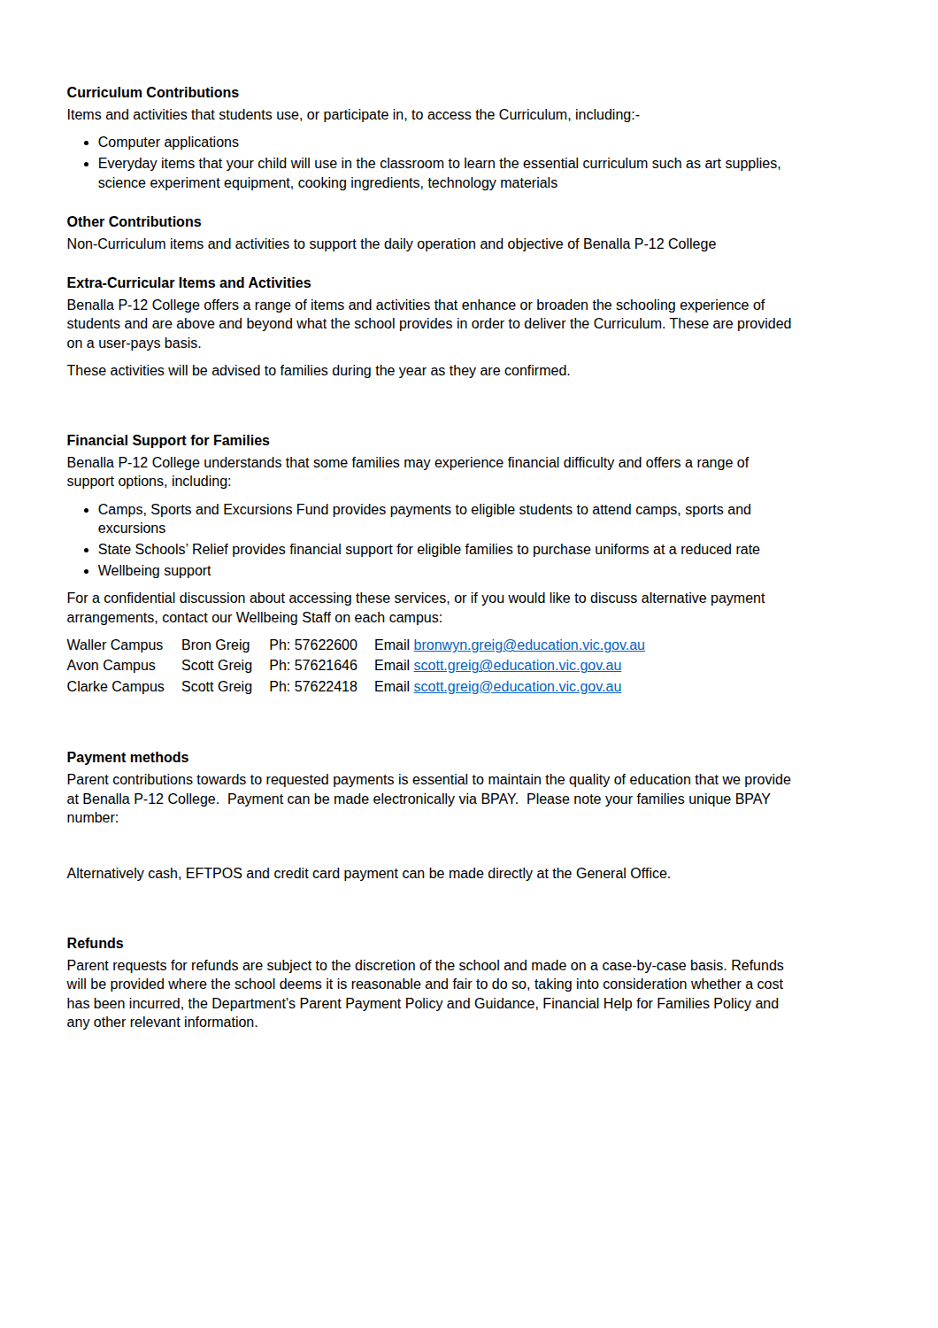Curriculum Contributions
Items and activities that students use, or participate in, to access the Curriculum, including:-
Computer applications
Everyday items that your child will use in the classroom to learn the essential curriculum such as art supplies, science experiment equipment, cooking ingredients, technology materials
Other Contributions
Non-Curriculum items and activities to support the daily operation and objective of Benalla P-12 College
Extra-Curricular Items and Activities
Benalla P-12 College offers a range of items and activities that enhance or broaden the schooling experience of students and are above and beyond what the school provides in order to deliver the Curriculum. These are provided on a user-pays basis.
These activities will be advised to families during the year as they are confirmed.
Financial Support for Families
Benalla P-12 College understands that some families may experience financial difficulty and offers a range of support options, including:
Camps, Sports and Excursions Fund provides payments to eligible students to attend camps, sports and excursions
State Schools’ Relief provides financial support for eligible families to purchase uniforms at a reduced rate
Wellbeing support
For a confidential discussion about accessing these services, or if you would like to discuss alternative payment arrangements, contact our Wellbeing Staff on each campus:
| Waller Campus | Bron Greig | Ph: 57622600 | Email bronwyn.greig@education.vic.gov.au |
| Avon Campus | Scott Greig | Ph: 57621646 | Email scott.greig@education.vic.gov.au |
| Clarke Campus | Scott Greig | Ph: 57622418 | Email scott.greig@education.vic.gov.au |
Payment methods
Parent contributions towards to requested payments is essential to maintain the quality of education that we provide at Benalla P-12 College. Payment can be made electronically via BPAY. Please note your families unique BPAY number:
Alternatively cash, EFTPOS and credit card payment can be made directly at the General Office.
Refunds
Parent requests for refunds are subject to the discretion of the school and made on a case-by-case basis. Refunds will be provided where the school deems it is reasonable and fair to do so, taking into consideration whether a cost has been incurred, the Department’s Parent Payment Policy and Guidance, Financial Help for Families Policy and any other relevant information.